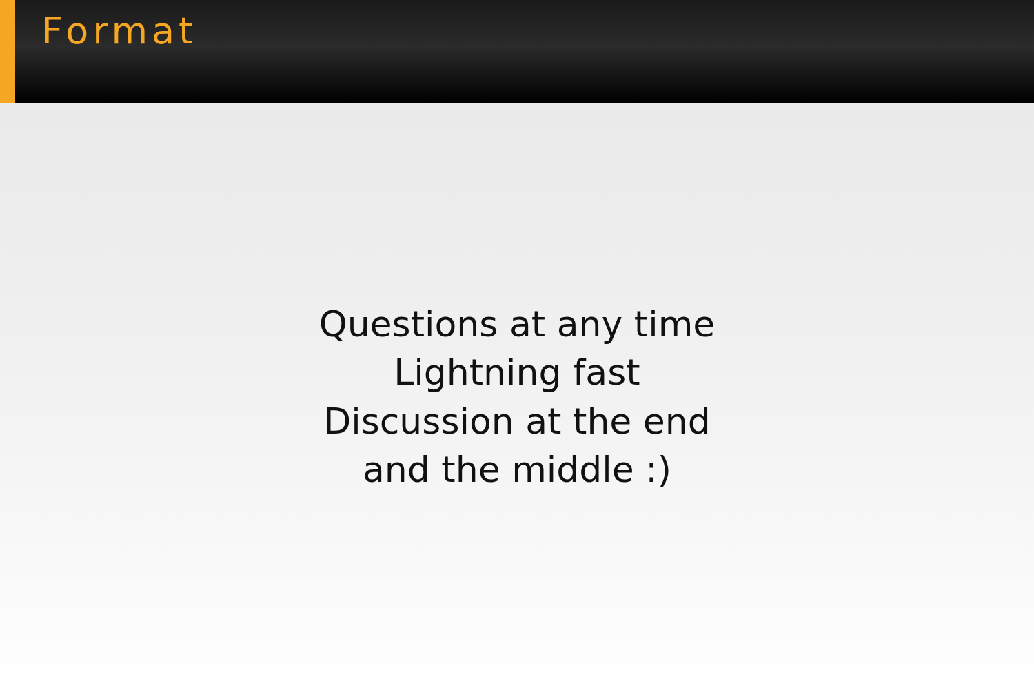Format
Questions at any time
Lightning fast
Discussion at the end
and the middle :)